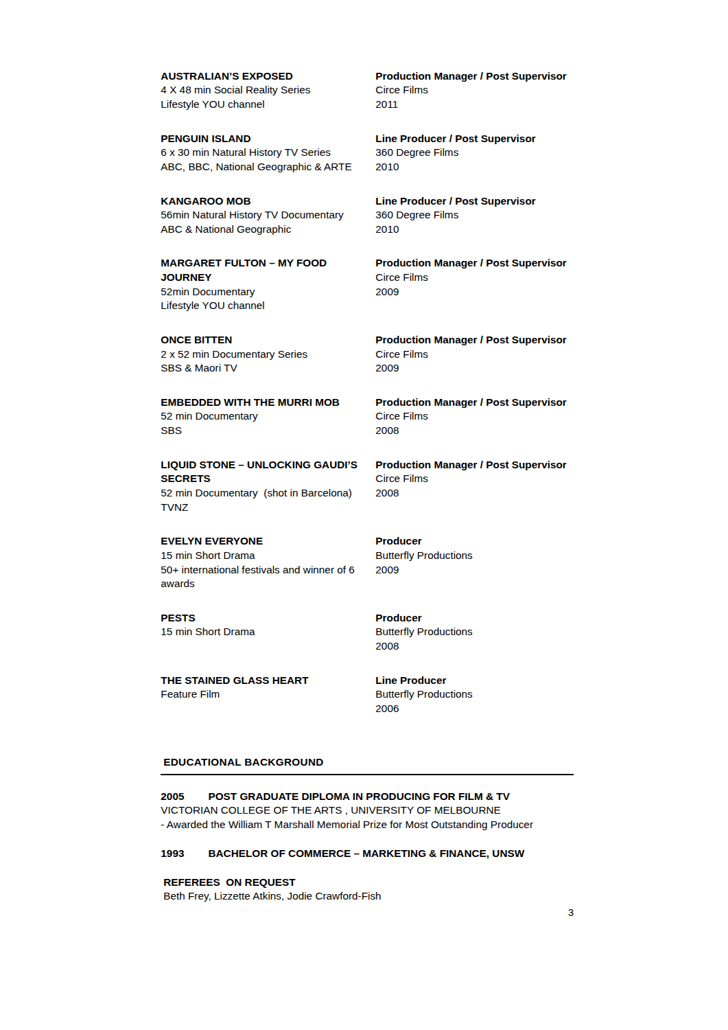| AUSTRALIAN’S EXPOSED 4 X 48 min Social Reality Series Lifestyle YOU channel | Production Manager / Post Supervisor Circe Films 2011 |
| PENGUIN ISLAND 6 x 30 min Natural History TV Series ABC, BBC, National Geographic & ARTE | Line Producer / Post Supervisor 360 Degree Films 2010 |
| KANGAROO MOB 56min Natural History TV Documentary ABC & National Geographic | Line Producer / Post Supervisor 360 Degree Films 2010 |
| MARGARET FULTON – MY FOOD JOURNEY 52min Documentary Lifestyle YOU channel | Production Manager / Post Supervisor Circe Films 2009 |
| ONCE BITTEN 2 x 52 min Documentary Series SBS & Maori TV | Production Manager / Post Supervisor Circe Films 2009 |
| EMBEDDED WITH THE MURRI MOB 52 min Documentary SBS | Production Manager / Post Supervisor Circe Films 2008 |
| LIQUID STONE – UNLOCKING GAUDI’S SECRETS 52 min Documentary (shot in Barcelona) TVNZ | Production Manager / Post Supervisor Circe Films 2008 |
| EVELYN EVERYONE 15 min Short Drama 50+ international festivals and winner of 6 awards | Producer Butterfly Productions 2009 |
| PESTS 15 min Short Drama | Producer Butterfly Productions 2008 |
| THE STAINED GLASS HEART Feature Film | Line Producer Butterfly Productions 2006 |
EDUCATIONAL BACKGROUND
2005 POST GRADUATE DIPLOMA IN PRODUCING FOR FILM & TV
VICTORIAN COLLEGE OF THE ARTS , UNIVERSITY OF MELBOURNE
- Awarded the William T Marshall Memorial Prize for Most Outstanding Producer
1993 BACHELOR OF COMMERCE – MARKETING & FINANCE, UNSW
REFEREES ON REQUEST
Beth Frey, Lizzette Atkins, Jodie Crawford-Fish
3